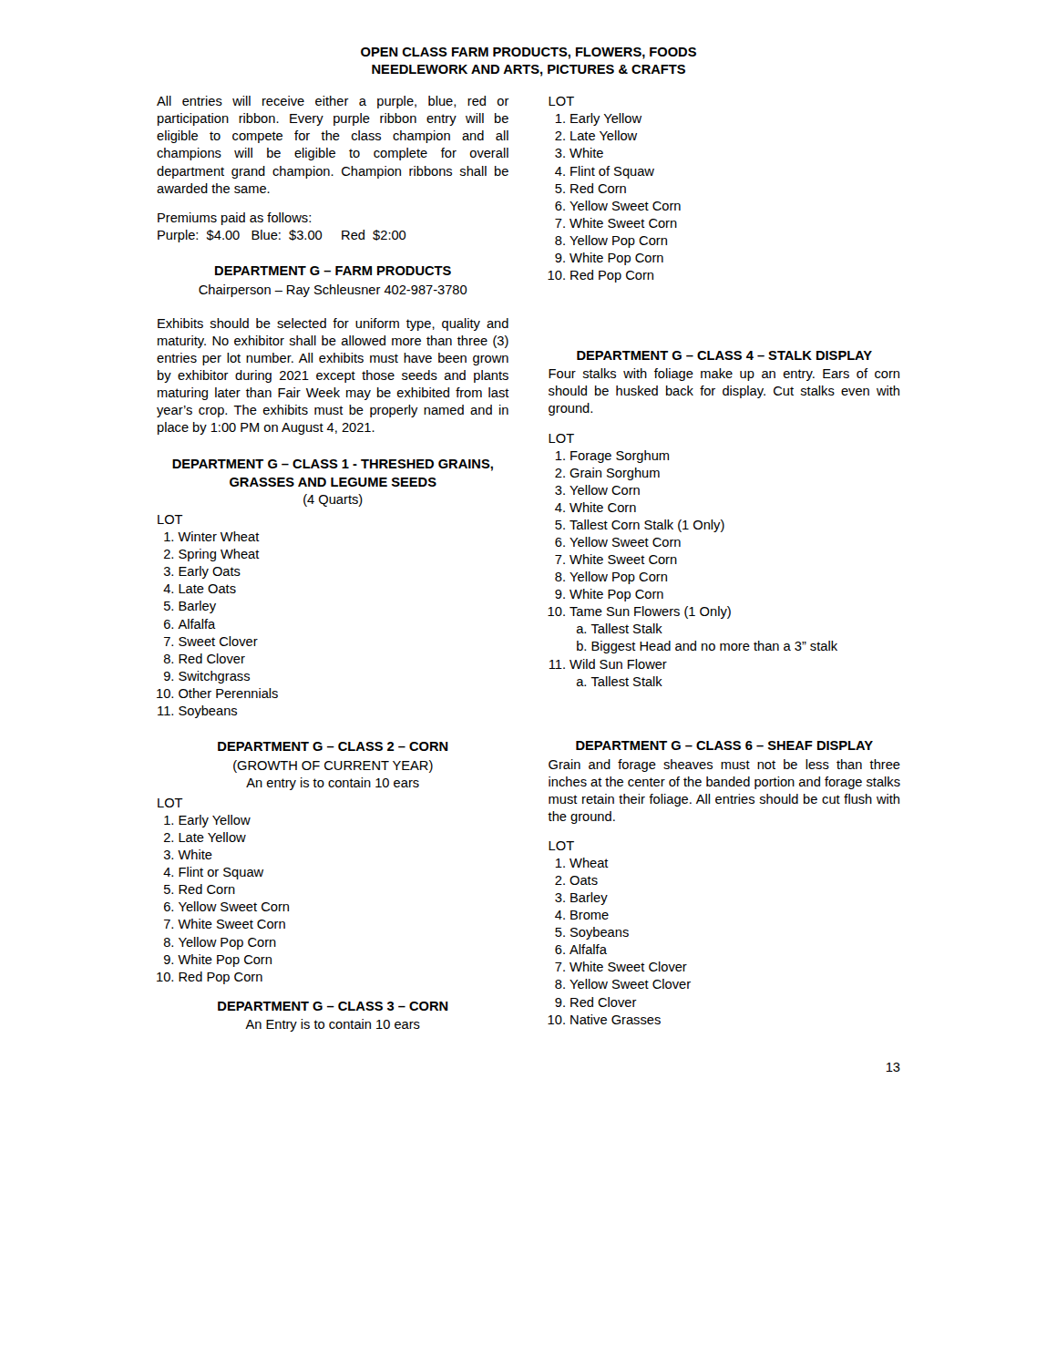OPEN CLASS FARM PRODUCTS, FLOWERS, FOODS
NEEDLEWORK AND ARTS, PICTURES & CRAFTS
All entries will receive either a purple, blue, red or participation ribbon. Every purple ribbon entry will be eligible to compete for the class champion and all champions will be eligible to complete for overall department grand champion. Champion ribbons shall be awarded the same.
Premiums paid as follows:
Purple: $4.00 Blue: $3.00 Red $2:00
DEPARTMENT G – FARM PRODUCTS
Chairperson – Ray Schleusner 402-987-3780
Exhibits should be selected for uniform type, quality and maturity. No exhibitor shall be allowed more than three (3) entries per lot number. All exhibits must have been grown by exhibitor during 2021 except those seeds and plants maturing later than Fair Week may be exhibited from last year’s crop. The exhibits must be properly named and in place by 1:00 PM on August 4, 2021.
DEPARTMENT G – CLASS 1 - THRESHED GRAINS,
GRASSES AND LEGUME SEEDS
(4 Quarts)
LOT
Winter Wheat
Spring Wheat
Early Oats
Late Oats
Barley
Alfalfa
Sweet Clover
Red Clover
Switchgrass
Other Perennials
Soybeans
DEPARTMENT G – CLASS 2 – CORN
(GROWTH OF CURRENT YEAR)
An entry is to contain 10 ears
LOT
Early Yellow
Late Yellow
White
Flint or Squaw
Red Corn
Yellow Sweet Corn
White Sweet Corn
Yellow Pop Corn
White Pop Corn
Red Pop Corn
DEPARTMENT G – CLASS 3 – CORN
An Entry is to contain 10 ears
LOT
Early Yellow
Late Yellow
White
Flint of Squaw
Red Corn
Yellow Sweet Corn
White Sweet Corn
Yellow Pop Corn
White Pop Corn
Red Pop Corn
DEPARTMENT G – CLASS 4 – STALK DISPLAY
Four stalks with foliage make up an entry. Ears of corn should be husked back for display. Cut stalks even with ground.
LOT
Forage Sorghum
Grain Sorghum
Yellow Corn
White Corn
Tallest Corn Stalk (1 Only)
Yellow Sweet Corn
White Sweet Corn
Yellow Pop Corn
White Pop Corn
Tame Sun Flowers (1 Only)
Tallest Stalk
Biggest Head and no more than a 3” stalk
Wild Sun Flower
Tallest Stalk
DEPARTMENT G – CLASS 6 – SHEAF DISPLAY
Grain and forage sheaves must not be less than three inches at the center of the banded portion and forage stalks must retain their foliage. All entries should be cut flush with the ground.
LOT
Wheat
Oats
Barley
Brome
Soybeans
Alfalfa
White Sweet Clover
Yellow Sweet Clover
Red Clover
Native Grasses
13